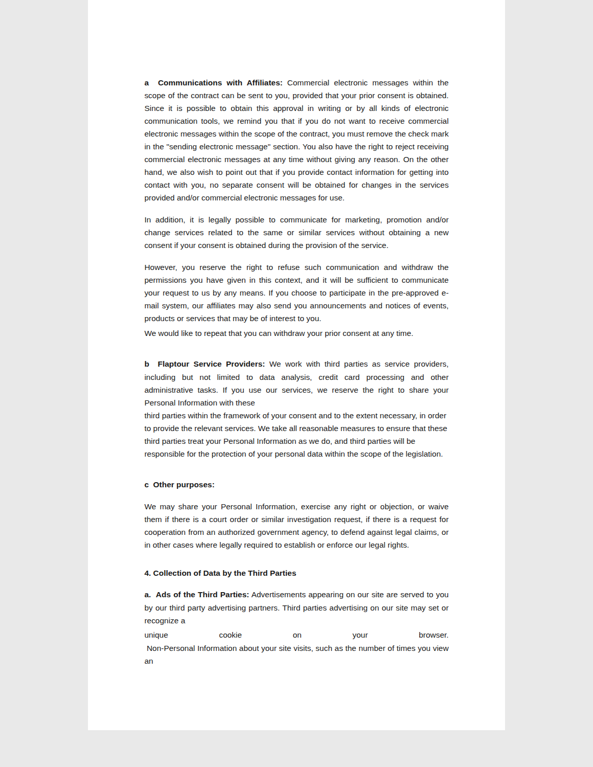a Communications with Affiliates: Commercial electronic messages within the scope of the contract can be sent to you, provided that your prior consent is obtained. Since it is possible to obtain this approval in writing or by all kinds of electronic communication tools, we remind you that if you do not want to receive commercial electronic messages within the scope of the contract, you must remove the check mark in the "sending electronic message" section. You also have the right to reject receiving commercial electronic messages at any time without giving any reason. On the other hand, we also wish to point out that if you provide contact information for getting into contact with you, no separate consent will be obtained for changes in the services provided and/or commercial electronic messages for use.
In addition, it is legally possible to communicate for marketing, promotion and/or change services related to the same or similar services without obtaining a new consent if your consent is obtained during the provision of the service.
However, you reserve the right to refuse such communication and withdraw the permissions you have given in this context, and it will be sufficient to communicate your request to us by any means. If you choose to participate in the pre-approved e-mail system, our affiliates may also send you announcements and notices of events, products or services that may be of interest to you.
We would like to repeat that you can withdraw your prior consent at any time.
b Flaptour Service Providers: We work with third parties as service providers, including but not limited to data analysis, credit card processing and other administrative tasks. If you use our services, we reserve the right to share your Personal Information with these
third parties within the framework of your consent and to the extent necessary, in order
to provide the relevant services. We take all reasonable measures to ensure that these
third parties treat your Personal Information as we do, and third parties will be
responsible for the protection of your personal data within the scope of the legislation.
c Other purposes:
We may share your Personal Information, exercise any right or objection, or waive them if there is a court order or similar investigation request, if there is a request for cooperation from an authorized government agency, to defend against legal claims, or in other cases where legally required to establish or enforce our legal rights.
4. Collection of Data by the Third Parties
a. Ads of the Third Parties: Advertisements appearing on our site are served to you by our third party advertising partners. Third parties advertising on our site may set or recognize a
unique cookie on your browser.
Non-Personal Information about your site visits, such as the number of times you view an